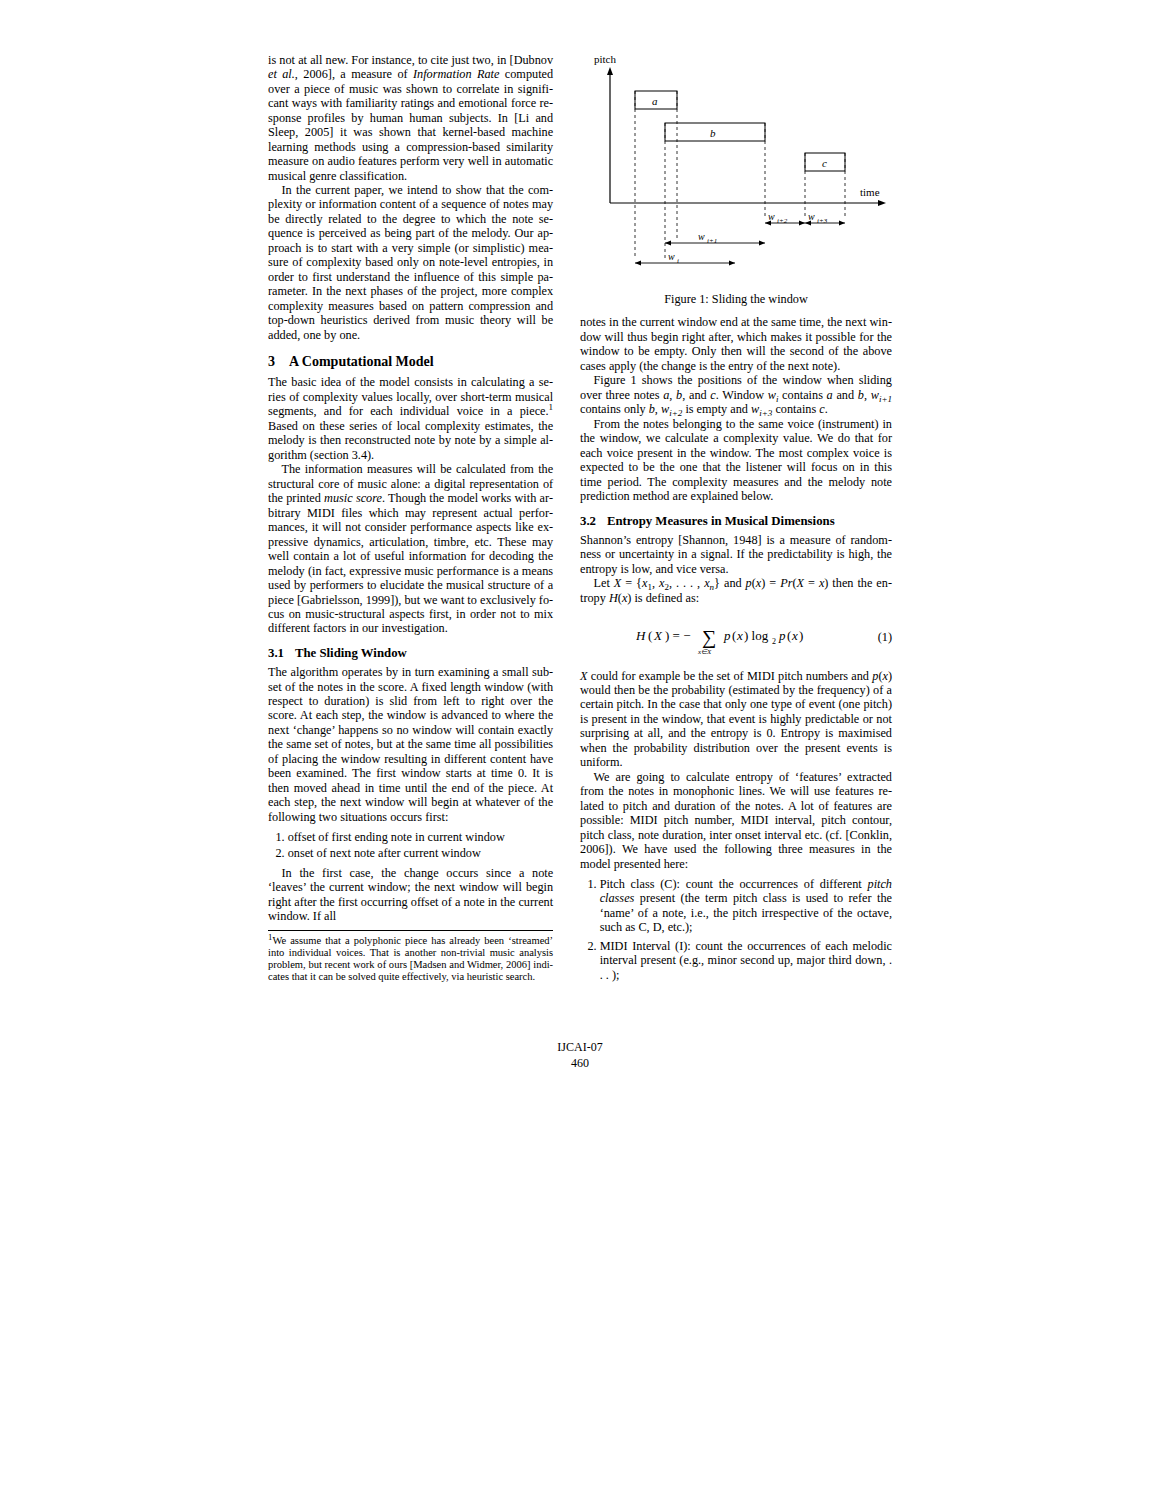is not at all new. For instance, to cite just two, in [Dubnov et al., 2006], a measure of Information Rate computed over a piece of music was shown to correlate in significant ways with familiarity ratings and emotional force response profiles by human human subjects. In [Li and Sleep, 2005] it was shown that kernel-based machine learning methods using a compression-based similarity measure on audio features perform very well in automatic musical genre classification.
In the current paper, we intend to show that the complexity or information content of a sequence of notes may be directly related to the degree to which the note sequence is perceived as being part of the melody. Our approach is to start with a very simple (or simplistic) measure of complexity based only on note-level entropies, in order to first understand the influence of this simple parameter. In the next phases of the project, more complex complexity measures based on pattern compression and top-down heuristics derived from music theory will be added, one by one.
3 A Computational Model
The basic idea of the model consists in calculating a series of complexity values locally, over short-term musical segments, and for each individual voice in a piece.1 Based on these series of local complexity estimates, the melody is then reconstructed note by note by a simple algorithm (section 3.4).
The information measures will be calculated from the structural core of music alone: a digital representation of the printed music score. Though the model works with arbitrary MIDI files which may represent actual performances, it will not consider performance aspects like expressive dynamics, articulation, timbre, etc. These may well contain a lot of useful information for decoding the melody (in fact, expressive music performance is a means used by performers to elucidate the musical structure of a piece [Gabrielsson, 1999]), but we want to exclusively focus on music-structural aspects first, in order not to mix different factors in our investigation.
3.1 The Sliding Window
The algorithm operates by in turn examining a small subset of the notes in the score. A fixed length window (with respect to duration) is slid from left to right over the score. At each step, the window is advanced to where the next ‘change’ happens so no window will contain exactly the same set of notes, but at the same time all possibilities of placing the window resulting in different content have been examined. The first window starts at time 0. It is then moved ahead in time until the end of the piece. At each step, the next window will begin at whatever of the following two situations occurs first:
offset of first ending note in current window
onset of next note after current window
In the first case, the change occurs since a note ‘leaves’ the current window; the next window will begin right after the first occurring offset of a note in the current window. If all
1We assume that a polyphonic piece has already been ‘streamed’ into individual voices. That is another non-trivial music analysis problem, but recent work of ours [Madsen and Widmer, 2006] indicates that it can be solved quite effectively, via heuristic search.
pitch time a b c w i+2 w i+3 w i+1 w i
Figure 1: Sliding the window
notes in the current window end at the same time, the next window will thus begin right after, which makes it possible for the window to be empty. Only then will the second of the above cases apply (the change is the entry of the next note).
Figure 1 shows the positions of the window when sliding over three notes a, b, and c. Window wi contains a and b, wi+1 contains only b, wi+2 is empty and wi+3 contains c.
From the notes belonging to the same voice (instrument) in the window, we calculate a complexity value. We do that for each voice present in the window. The most complex voice is expected to be the one that the listener will focus on in this time period. The complexity measures and the melody note prediction method are explained below.
3.2 Entropy Measures in Musical Dimensions
Shannon’s entropy [Shannon, 1948] is a measure of randomness or uncertainty in a signal. If the predictability is high, the entropy is low, and vice versa.
Let X = {x1, x2, . . . , xn} and p(x) = Pr(X = x) then the entropy H(x) is defined as:
H ( X ) = − ∑ x∈X p ( x ) log 2 p ( x )
(1)
X could for example be the set of MIDI pitch numbers and p(x) would then be the probability (estimated by the frequency) of a certain pitch. In the case that only one type of event (one pitch) is present in the window, that event is highly predictable or not surprising at all, and the entropy is 0. Entropy is maximised when the probability distribution over the present events is uniform.
We are going to calculate entropy of ‘features’ extracted from the notes in monophonic lines. We will use features related to pitch and duration of the notes. A lot of features are possible: MIDI pitch number, MIDI interval, pitch contour, pitch class, note duration, inter onset interval etc. (cf. [Conklin, 2006]). We have used the following three measures in the model presented here:
Pitch class (C): count the occurrences of different pitch classes present (the term pitch class is used to refer the ‘name’ of a note, i.e., the pitch irrespective of the octave, such as C, D, etc.);
MIDI Interval (I): count the occurrences of each melodic interval present (e.g., minor second up, major third down, . . . );
IJCAI-07
460